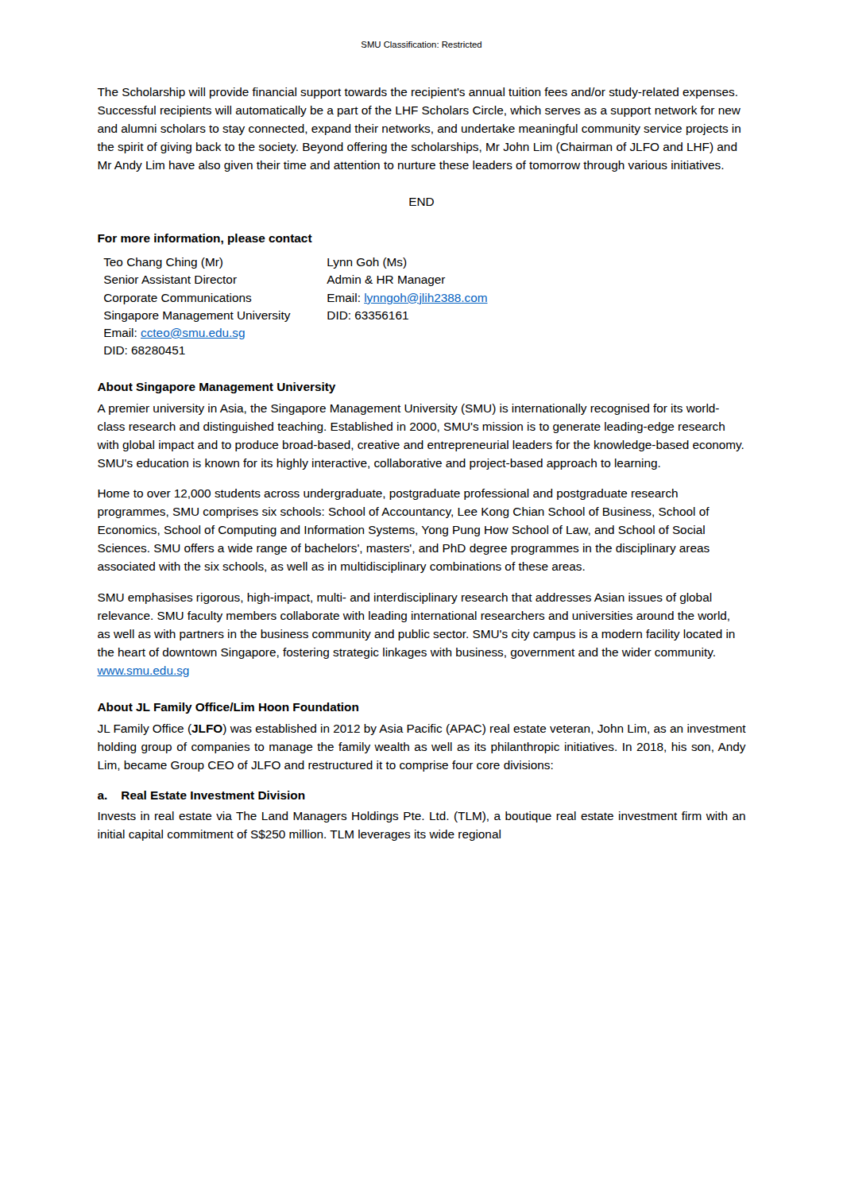SMU Classification: Restricted
The Scholarship will provide financial support towards the recipient's annual tuition fees and/or study-related expenses. Successful recipients will automatically be a part of the LHF Scholars Circle, which serves as a support network for new and alumni scholars to stay connected, expand their networks, and undertake meaningful community service projects in the spirit of giving back to the society. Beyond offering the scholarships, Mr John Lim (Chairman of JLFO and LHF) and Mr Andy Lim have also given their time and attention to nurture these leaders of tomorrow through various initiatives.
END
For more information, please contact
| Teo Chang Ching (Mr) Senior Assistant Director Corporate Communications Singapore Management University Email: ccteo@smu.edu.sg DID: 68280451 | Lynn Goh (Ms) Admin & HR Manager Email: lynngoh@jlih2388.com DID: 63356161 |
About Singapore Management University
A premier university in Asia, the Singapore Management University (SMU) is internationally recognised for its world-class research and distinguished teaching. Established in 2000, SMU's mission is to generate leading-edge research with global impact and to produce broad-based, creative and entrepreneurial leaders for the knowledge-based economy. SMU's education is known for its highly interactive, collaborative and project-based approach to learning.
Home to over 12,000 students across undergraduate, postgraduate professional and postgraduate research programmes, SMU comprises six schools: School of Accountancy, Lee Kong Chian School of Business, School of Economics, School of Computing and Information Systems, Yong Pung How School of Law, and School of Social Sciences. SMU offers a wide range of bachelors', masters', and PhD degree programmes in the disciplinary areas associated with the six schools, as well as in multidisciplinary combinations of these areas.
SMU emphasises rigorous, high-impact, multi- and interdisciplinary research that addresses Asian issues of global relevance. SMU faculty members collaborate with leading international researchers and universities around the world, as well as with partners in the business community and public sector. SMU's city campus is a modern facility located in the heart of downtown Singapore, fostering strategic linkages with business, government and the wider community. www.smu.edu.sg
About JL Family Office/Lim Hoon Foundation
JL Family Office (JLFO) was established in 2012 by Asia Pacific (APAC) real estate veteran, John Lim, as an investment holding group of companies to manage the family wealth as well as its philanthropic initiatives. In 2018, his son, Andy Lim, became Group CEO of JLFO and restructured it to comprise four core divisions:
a. Real Estate Investment Division
Invests in real estate via The Land Managers Holdings Pte. Ltd. (TLM), a boutique real estate investment firm with an initial capital commitment of S$250 million. TLM leverages its wide regional